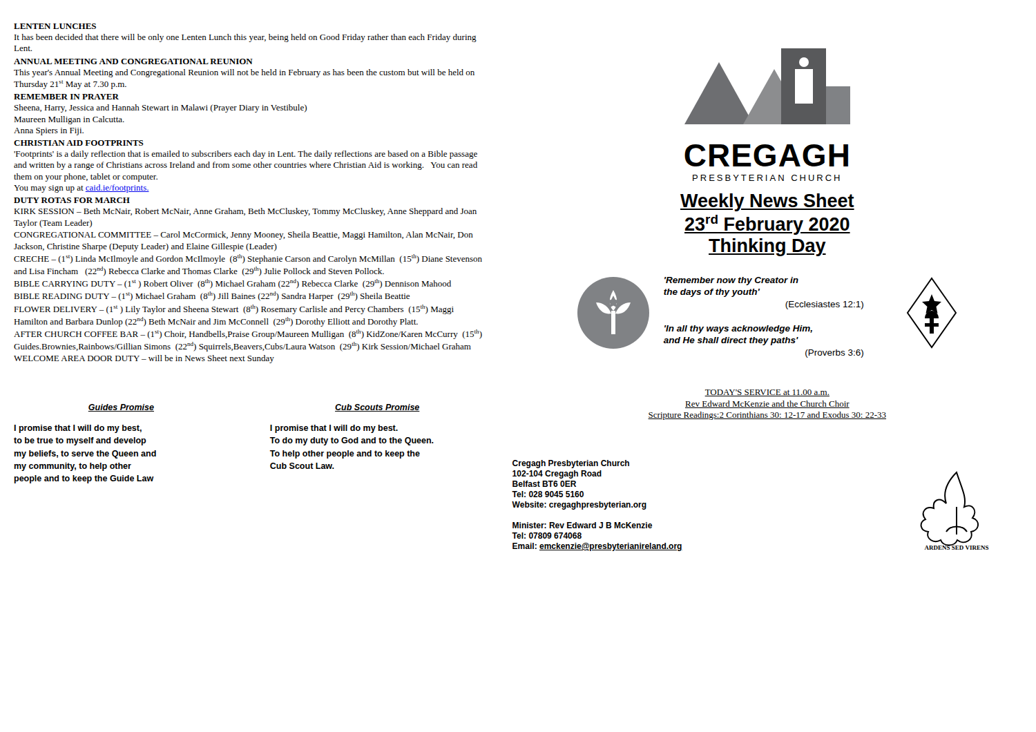Lenten Lunches
It has been decided that there will be only one Lenten Lunch this year, being held on Good Friday rather than each Friday during Lent.
Annual Meeting and Congregational Reunion
This year's Annual Meeting and Congregational Reunion will not be held in February as has been the custom but will be held on Thursday 21st May at 7.30 p.m.
Remember in Prayer
Sheena, Harry, Jessica and Hannah Stewart in Malawi (Prayer Diary in Vestibule)
Maureen Mulligan in Calcutta.
Anna Spiers in Fiji.
Christian Aid Footprints
'Footprints' is a daily reflection that is emailed to subscribers each day in Lent. The daily reflections are based on a Bible passage and written by a range of Christians across Ireland and from some other countries where Christian Aid is working. You can read them on your phone, tablet or computer.
You may sign up at caid.ie/footprints.
Duty Rotas for March
KIRK SESSION – Beth McNair, Robert McNair, Anne Graham, Beth McCluskey, Tommy McCluskey, Anne Sheppard and Joan Taylor (Team Leader)
CONGREGATIONAL COMMITTEE – Carol McCormick, Jenny Mooney, Sheila Beattie, Maggi Hamilton, Alan McNair, Don Jackson, Christine Sharpe (Deputy Leader) and Elaine Gillespie (Leader)
CRECHE – (1st) Linda McIlmoyle and Gordon McIlmoyle (8th) Stephanie Carson and Carolyn McMillan (15th) Diane Stevenson and Lisa Fincham (22nd) Rebecca Clarke and Thomas Clarke (29th) Julie Pollock and Steven Pollock.
BIBLE CARRYING DUTY – (1st ) Robert Oliver (8th) Michael Graham (22nd) Rebecca Clarke (29th) Dennison Mahood
BIBLE READING DUTY – (1st) Michael Graham (8th) Jill Baines (22nd) Sandra Harper (29th) Sheila Beattie
FLOWER DELIVERY – (1st ) Lily Taylor and Sheena Stewart (8th) Rosemary Carlisle and Percy Chambers (15th) Maggi Hamilton and Barbara Dunlop (22nd) Beth McNair and Jim McConnell (29th) Dorothy Elliott and Dorothy Platt.
AFTER CHURCH COFFEE BAR – (1st) Choir, Handbells,Praise Group/Maureen Mulligan (8th) KidZone/Karen McCurry (15th) Guides.Brownies,Rainbows/Gillian Simons (22nd) Squirrels,Beavers,Cubs/Laura Watson (29th) Kirk Session/Michael Graham
WELCOME AREA DOOR DUTY – will be in News Sheet next Sunday
Guides Promise
I promise that I will do my best,
to be true to myself and develop
my beliefs, to serve the Queen and
my community, to help other
people and to keep the Guide Law
Cub Scouts Promise
I promise that I will do my best.
To do my duty to God and to the Queen.
To help other people and to keep the
Cub Scout Law.
CREGAGH
PRESBYTERIAN CHURCH
Weekly News Sheet 23rd February 2020 Thinking Day
'Remember now thy Creator in
the days of thy youth'
(Ecclesiastes 12:1)
'In all thy ways acknowledge Him,
and He shall direct they paths'
(Proverbs 3:6)
TODAY'S SERVICE at 11.00 a.m.
Rev Edward McKenzie and the Church Choir
Scripture Readings:2 Corinthians 30: 12-17 and Exodus 30: 22-33
Cregagh Presbyterian Church
102-104 Cregagh Road
Belfast BT6 0ER
Tel: 028 9045 5160
Website: cregaghpresbyterian.org
Minister: Rev Edward J B McKenzie
Tel: 07809 674068
Email: emckenzie@presbyterianireland.org
ARDENS SED VIRENS